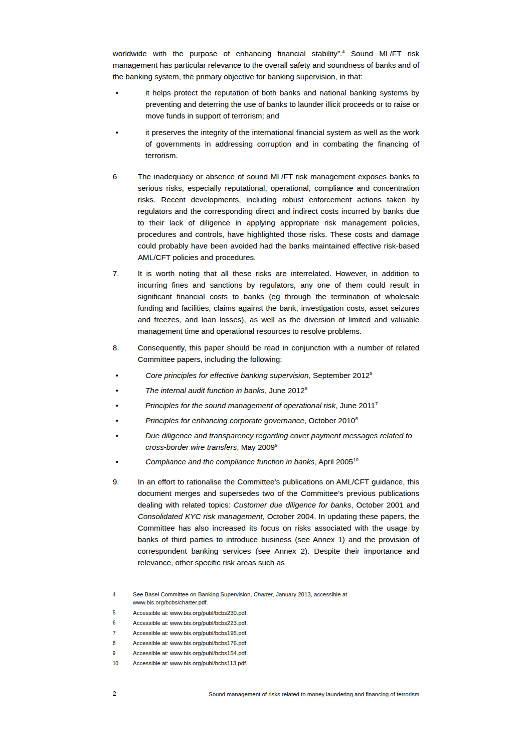worldwide with the purpose of enhancing financial stability”.4 Sound ML/FT risk management has particular relevance to the overall safety and soundness of banks and of the banking system, the primary objective for banking supervision, in that:
• it helps protect the reputation of both banks and national banking systems by preventing and deterring the use of banks to launder illicit proceeds or to raise or move funds in support of terrorism; and
• it preserves the integrity of the international financial system as well as the work of governments in addressing corruption and in combating the financing of terrorism.
6 The inadequacy or absence of sound ML/FT risk management exposes banks to serious risks, especially reputational, operational, compliance and concentration risks. Recent developments, including robust enforcement actions taken by regulators and the corresponding direct and indirect costs incurred by banks due to their lack of diligence in applying appropriate risk management policies, procedures and controls, have highlighted those risks. These costs and damage could probably have been avoided had the banks maintained effective risk-based AML/CFT policies and procedures.
7. It is worth noting that all these risks are interrelated. However, in addition to incurring fines and sanctions by regulators, any one of them could result in significant financial costs to banks (eg through the termination of wholesale funding and facilities, claims against the bank, investigation costs, asset seizures and freezes, and loan losses), as well as the diversion of limited and valuable management time and operational resources to resolve problems.
8. Consequently, this paper should be read in conjunction with a number of related Committee papers, including the following:
• Core principles for effective banking supervision, September 20125
• The internal audit function in banks, June 20126
• Principles for the sound management of operational risk, June 20117
• Principles for enhancing corporate governance, October 20108
• Due diligence and transparency regarding cover payment messages related to cross-border wire transfers, May 20099
• Compliance and the compliance function in banks, April 200510
9. In an effort to rationalise the Committee’s publications on AML/CFT guidance, this document merges and supersedes two of the Committee’s previous publications dealing with related topics: Customer due diligence for banks, October 2001 and Consolidated KYC risk management, October 2004. In updating these papers, the Committee has also increased its focus on risks associated with the usage by banks of third parties to introduce business (see Annex 1) and the provision of correspondent banking services (see Annex 2). Despite their importance and relevance, other specific risk areas such as
4 See Basel Committee on Banking Supervision, Charter, January 2013, accessible at www.bis.org/bcbs/charter.pdf.
5 Accessible at: www.bis.org/publ/bcbs230.pdf.
6 Accessible at: www.bis.org/publ/bcbs223.pdf.
7 Accessible at: www.bis.org/publ/bcbs195.pdf.
8 Accessible at: www.bis.org/publ/bcbs176.pdf.
9 Accessible at: www.bis.org/publ/bcbs154.pdf.
10 Accessible at: www.bis.org/publ/bcbs113.pdf.
2
Sound management of risks related to money laundering and financing of terrorism